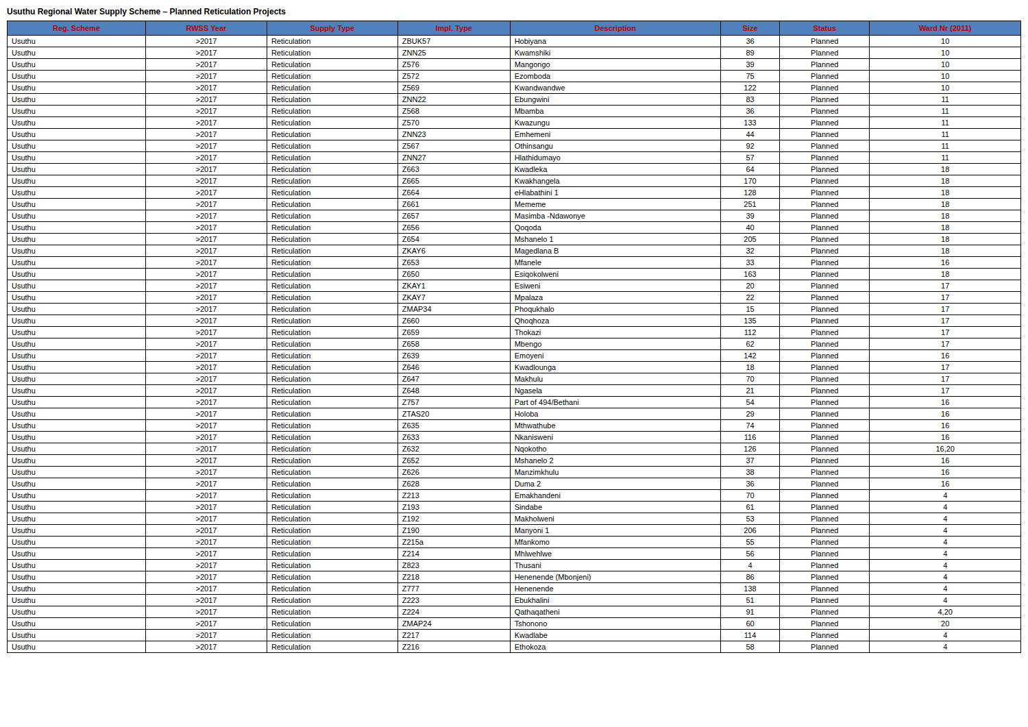Usuthu Regional Water Supply Scheme – Planned Reticulation Projects
| Reg. Scheme | RWSS Year | Supply Type | Impl. Type | Description | Size | Status | Ward Nr (2011) |
| --- | --- | --- | --- | --- | --- | --- | --- |
| Usuthu | >2017 | Reticulation | ZBUK57 | Hobiyana | 36 | Planned | 10 |
| Usuthu | >2017 | Reticulation | ZNN25 | Kwamshiki | 89 | Planned | 10 |
| Usuthu | >2017 | Reticulation | Z576 | Mangongo | 39 | Planned | 10 |
| Usuthu | >2017 | Reticulation | Z572 | Ezomboda | 75 | Planned | 10 |
| Usuthu | >2017 | Reticulation | Z569 | Kwandwandwe | 122 | Planned | 10 |
| Usuthu | >2017 | Reticulation | ZNN22 | Ebungwini | 83 | Planned | 11 |
| Usuthu | >2017 | Reticulation | Z568 | Mbamba | 36 | Planned | 11 |
| Usuthu | >2017 | Reticulation | Z570 | Kwazungu | 133 | Planned | 11 |
| Usuthu | >2017 | Reticulation | ZNN23 | Emhemeni | 44 | Planned | 11 |
| Usuthu | >2017 | Reticulation | Z567 | Othinsangu | 92 | Planned | 11 |
| Usuthu | >2017 | Reticulation | ZNN27 | Hlathidumayo | 57 | Planned | 11 |
| Usuthu | >2017 | Reticulation | Z663 | Kwadleka | 64 | Planned | 18 |
| Usuthu | >2017 | Reticulation | Z665 | Kwakhangela | 170 | Planned | 18 |
| Usuthu | >2017 | Reticulation | Z664 | eHlabathini 1 | 128 | Planned | 18 |
| Usuthu | >2017 | Reticulation | Z661 | Mememe | 251 | Planned | 18 |
| Usuthu | >2017 | Reticulation | Z657 | Masimba -Ndawonye | 39 | Planned | 18 |
| Usuthu | >2017 | Reticulation | Z656 | Qoqoda | 40 | Planned | 18 |
| Usuthu | >2017 | Reticulation | Z654 | Mshanelo 1 | 205 | Planned | 18 |
| Usuthu | >2017 | Reticulation | ZKAY6 | Magedlana B | 32 | Planned | 18 |
| Usuthu | >2017 | Reticulation | Z653 | Mfanele | 33 | Planned | 16 |
| Usuthu | >2017 | Reticulation | Z650 | Esiqokolweni | 163 | Planned | 18 |
| Usuthu | >2017 | Reticulation | ZKAY1 | Esiweni | 20 | Planned | 17 |
| Usuthu | >2017 | Reticulation | ZKAY7 | Mpalaza | 22 | Planned | 17 |
| Usuthu | >2017 | Reticulation | ZMAP34 | Phoqukhalo | 15 | Planned | 17 |
| Usuthu | >2017 | Reticulation | Z660 | Qhoqhoza | 135 | Planned | 17 |
| Usuthu | >2017 | Reticulation | Z659 | Thokazi | 112 | Planned | 17 |
| Usuthu | >2017 | Reticulation | Z658 | Mbengo | 62 | Planned | 17 |
| Usuthu | >2017 | Reticulation | Z639 | Emoyeni | 142 | Planned | 16 |
| Usuthu | >2017 | Reticulation | Z646 | Kwadlounga | 18 | Planned | 17 |
| Usuthu | >2017 | Reticulation | Z647 | Makhulu | 70 | Planned | 17 |
| Usuthu | >2017 | Reticulation | Z648 | Ngasela | 21 | Planned | 17 |
| Usuthu | >2017 | Reticulation | Z757 | Part of 494/Bethani | 54 | Planned | 16 |
| Usuthu | >2017 | Reticulation | ZTAS20 | Holoba | 29 | Planned | 16 |
| Usuthu | >2017 | Reticulation | Z635 | Mthwathube | 74 | Planned | 16 |
| Usuthu | >2017 | Reticulation | Z633 | Nkanisweni | 116 | Planned | 16 |
| Usuthu | >2017 | Reticulation | Z632 | Nqokotho | 126 | Planned | 16,20 |
| Usuthu | >2017 | Reticulation | Z652 | Mshanelo 2 | 37 | Planned | 16 |
| Usuthu | >2017 | Reticulation | Z626 | Manzimkhulu | 38 | Planned | 16 |
| Usuthu | >2017 | Reticulation | Z628 | Duma 2 | 36 | Planned | 16 |
| Usuthu | >2017 | Reticulation | Z213 | Emakhandeni | 70 | Planned | 4 |
| Usuthu | >2017 | Reticulation | Z193 | Sindabe | 61 | Planned | 4 |
| Usuthu | >2017 | Reticulation | Z192 | Makholweni | 53 | Planned | 4 |
| Usuthu | >2017 | Reticulation | Z190 | Manyoni 1 | 206 | Planned | 4 |
| Usuthu | >2017 | Reticulation | Z215a | Mfankomo | 55 | Planned | 4 |
| Usuthu | >2017 | Reticulation | Z214 | Mhlwehlwe | 56 | Planned | 4 |
| Usuthu | >2017 | Reticulation | Z823 | Thusani | 4 | Planned | 4 |
| Usuthu | >2017 | Reticulation | Z218 | Henenende (Mbonjeni) | 86 | Planned | 4 |
| Usuthu | >2017 | Reticulation | Z777 | Henenende | 138 | Planned | 4 |
| Usuthu | >2017 | Reticulation | Z223 | Ebukhalini | 51 | Planned | 4 |
| Usuthu | >2017 | Reticulation | Z224 | Qathaqatheni | 91 | Planned | 4,20 |
| Usuthu | >2017 | Reticulation | ZMAP24 | Tshonono | 60 | Planned | 20 |
| Usuthu | >2017 | Reticulation | Z217 | Kwadlabe | 114 | Planned | 4 |
| Usuthu | >2017 | Reticulation | Z216 | Ethokoza | 58 | Planned | 4 |